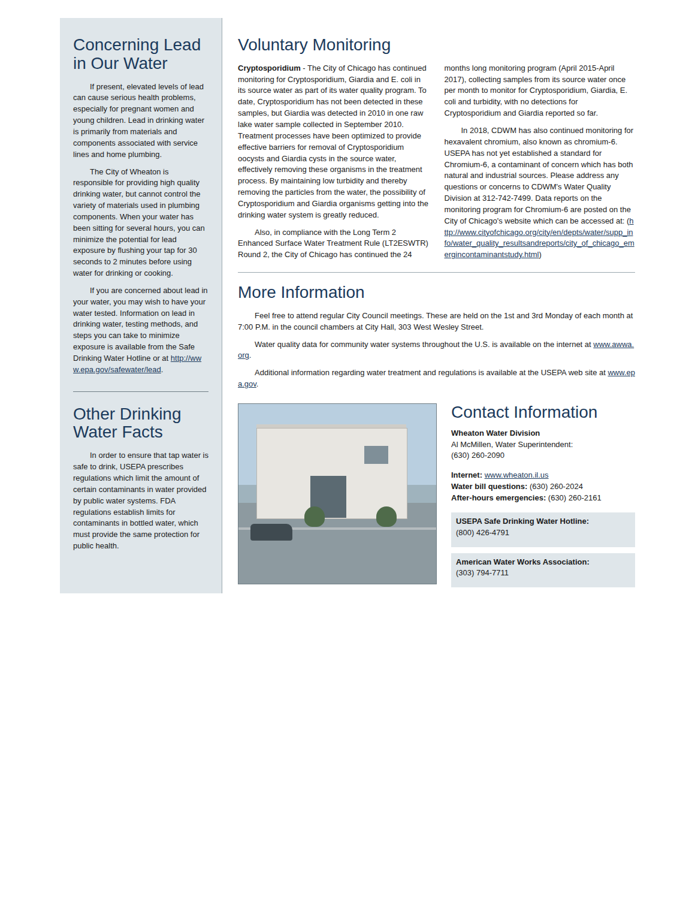Concerning Lead in Our Water
If present, elevated levels of lead can cause serious health problems, especially for pregnant women and young children. Lead in drinking water is primarily from materials and components associated with service lines and home plumbing.
The City of Wheaton is responsible for providing high quality drinking water, but cannot control the variety of materials used in plumbing components. When your water has been sitting for several hours, you can minimize the potential for lead exposure by flushing your tap for 30 seconds to 2 minutes before using water for drinking or cooking.
If you are concerned about lead in your water, you may wish to have your water tested. Information on lead in drinking water, testing methods, and steps you can take to minimize exposure is available from the Safe Drinking Water Hotline or at http://www.epa.gov/safewater/lead.
Other Drinking Water Facts
In order to ensure that tap water is safe to drink, USEPA prescribes regulations which limit the amount of certain contaminants in water provided by public water systems. FDA regulations establish limits for contaminants in bottled water, which must provide the same protection for public health.
Voluntary Monitoring
Cryptosporidium - The City of Chicago has continued monitoring for Cryptosporidium, Giardia and E. coli in its source water as part of its water quality program. To date, Cryptosporidium has not been detected in these samples, but Giardia was detected in 2010 in one raw lake water sample collected in September 2010. Treatment processes have been optimized to provide effective barriers for removal of Cryptosporidium oocysts and Giardia cysts in the source water, effectively removing these organisms in the treatment process. By maintaining low turbidity and thereby removing the particles from the water, the possibility of Cryptosporidium and Giardia organisms getting into the drinking water system is greatly reduced.
Also, in compliance with the Long Term 2 Enhanced Surface Water Treatment Rule (LT2ESWTR) Round 2, the City of Chicago has continued the 24 months long monitoring program (April 2015-April 2017), collecting samples from its source water once per month to monitor for Cryptosporidium, Giardia, E. coli and turbidity, with no detections for Cryptosporidium and Giardia reported so far.
In 2018, CDWM has also continued monitoring for hexavalent chromium, also known as chromium-6. USEPA has not yet established a standard for Chromium-6, a contaminant of concern which has both natural and industrial sources. Please address any questions or concerns to CDWM's Water Quality Division at 312-742-7499. Data reports on the monitoring program for Chromium-6 are posted on the City of Chicago's website which can be accessed at: (http://www.cityofchicago.org/city/en/depts/water/supp_info/water_quality_resultsandreports/city_of_chicago_emergincontaminantstudy.html)
More Information
Feel free to attend regular City Council meetings. These are held on the 1st and 3rd Monday of each month at 7:00 P.M. in the council chambers at City Hall, 303 West Wesley Street.
Water quality data for community water systems throughout the U.S. is available on the internet at www.awwa.org.
Additional information regarding water treatment and regulations is available at the USEPA web site at www.epa.gov.
Contact Information
Wheaton Water Division
Al McMillen, Water Superintendent:
(630) 260-2090
Internet: www.wheaton.il.us
Water bill questions: (630) 260-2024
After-hours emergencies: (630) 260-2161
USEPA Safe Drinking Water Hotline:
(800) 426-4791
American Water Works Association:
(303) 794-7711